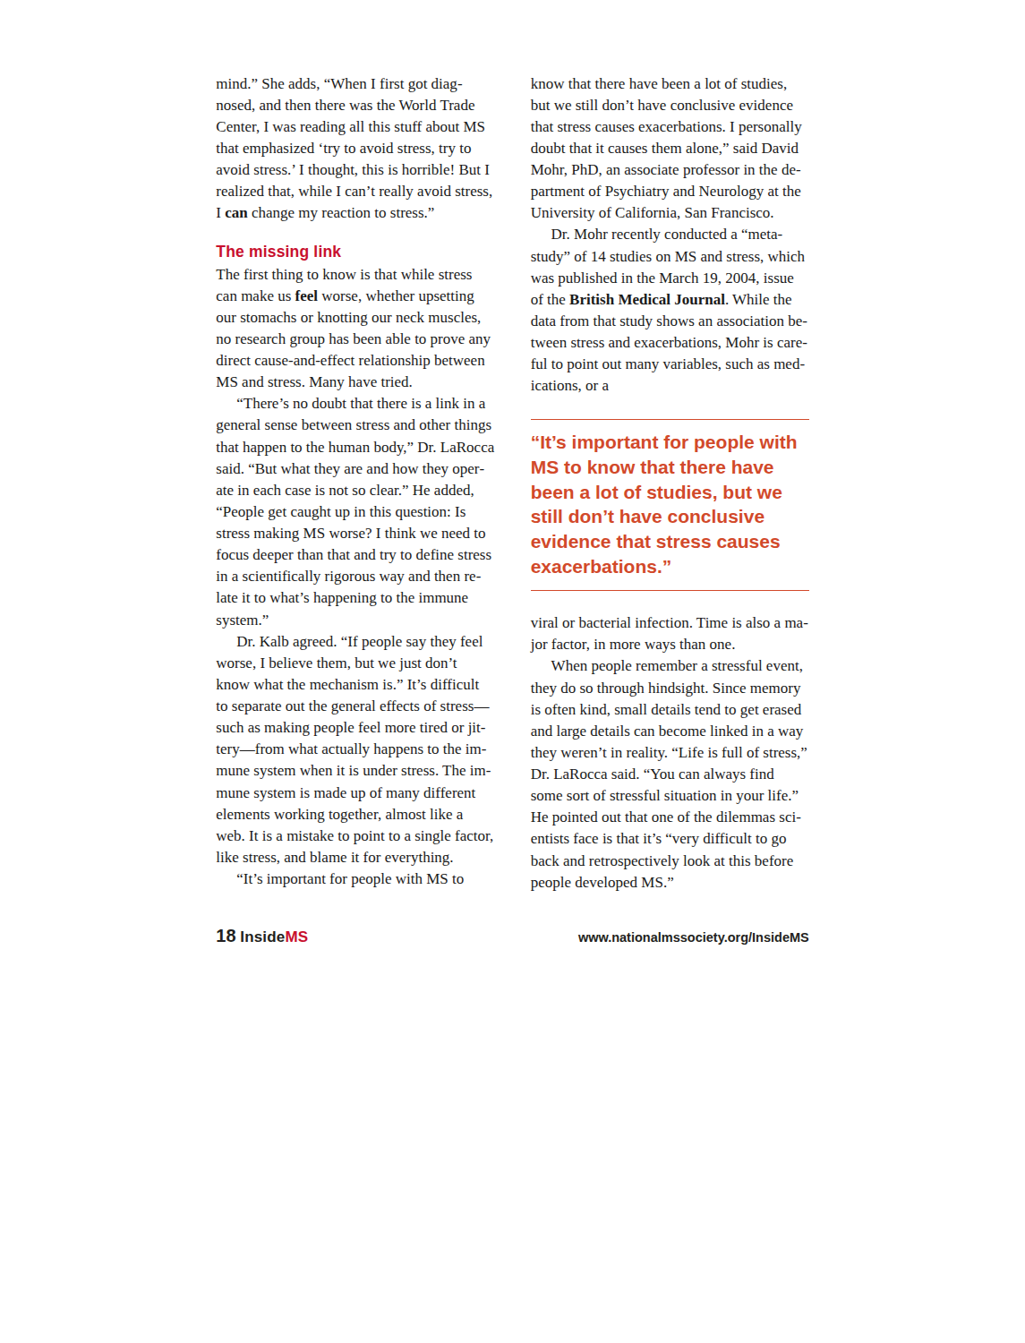mind.” She adds, “When I first got diagnosed, and then there was the World Trade Center, I was reading all this stuff about MS that emphasized ‘try to avoid stress, try to avoid stress.’ I thought, this is horrible! But I realized that, while I can’t really avoid stress, I can change my reaction to stress.”
The missing link
The first thing to know is that while stress can make us feel worse, whether upsetting our stomachs or knotting our neck muscles, no research group has been able to prove any direct cause-and-effect relationship between MS and stress. Many have tried.
“There’s no doubt that there is a link in a general sense between stress and other things that happen to the human body,” Dr. LaRocca said. “But what they are and how they operate in each case is not so clear.” He added, “People get caught up in this question: Is stress making MS worse? I think we need to focus deeper than that and try to define stress in a scientifically rigorous way and then relate it to what’s happening to the immune system.”
Dr. Kalb agreed. “If people say they feel worse, I believe them, but we just don’t know what the mechanism is.” It’s difficult to separate out the general effects of stress—such as making people feel more tired or jittery—from what actually happens to the immune system when it is under stress. The immune system is made up of many different elements working together, almost like a web. It is a mistake to point to a single factor, like stress, and blame it for everything.
“It’s important for people with MS to
know that there have been a lot of studies, but we still don’t have conclusive evidence that stress causes exacerbations. I personally doubt that it causes them alone,” said David Mohr, PhD, an associate professor in the department of Psychiatry and Neurology at the University of California, San Francisco.
Dr. Mohr recently conducted a “meta-study” of 14 studies on MS and stress, which was published in the March 19, 2004, issue of the British Medical Journal. While the data from that study shows an association between stress and exacerbations, Mohr is careful to point out many variables, such as medications, or a
“It’s important for people with MS to know that there have been a lot of studies, but we still don’t have conclusive evidence that stress causes exacerbations.”
viral or bacterial infection. Time is also a major factor, in more ways than one.
When people remember a stressful event, they do so through hindsight. Since memory is often kind, small details tend to get erased and large details can become linked in a way they weren’t in reality. “Life is full of stress,” Dr. LaRocca said. “You can always find some sort of stressful situation in your life.” He pointed out that one of the dilemmas scientists face is that it’s “very difficult to go back and retrospectively look at this before people developed MS.”
18 InsideMS
www.nationalmssociety.org/InsideMS